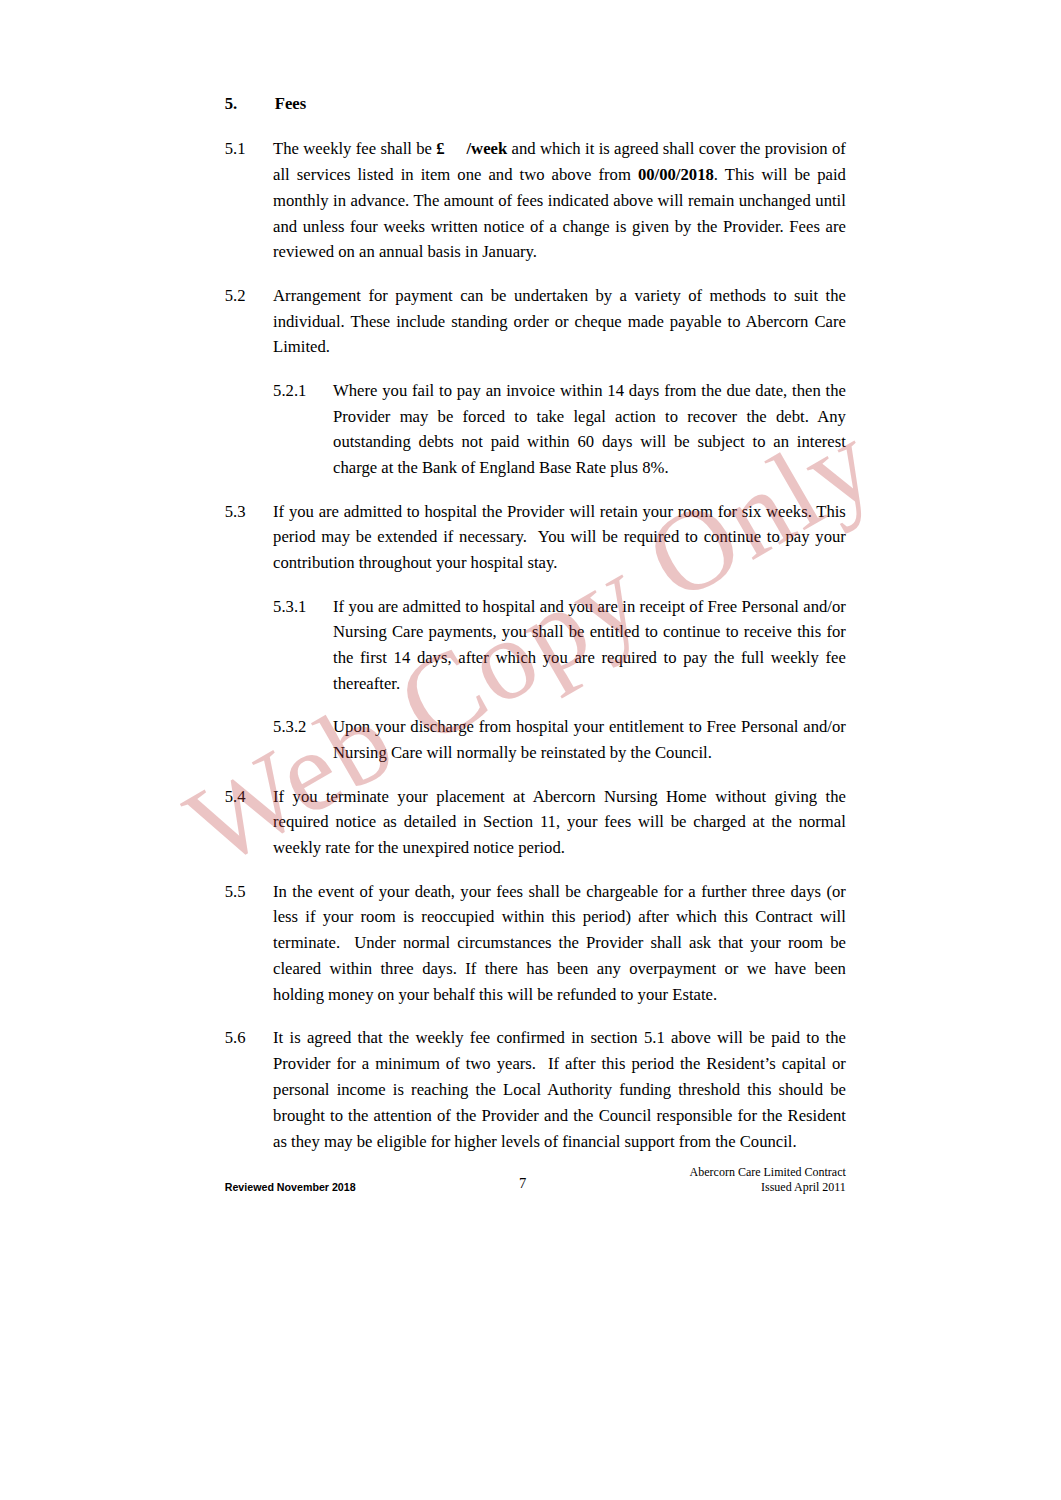Web Copy Only
5. Fees
5.1
The weekly fee shall be £ /week and which it is agreed shall cover the provision of all services listed in item one and two above from 00/00/2018. This will be paid monthly in advance. The amount of fees indicated above will remain unchanged until and unless four weeks written notice of a change is given by the Provider. Fees are reviewed on an annual basis in January.
5.2
Arrangement for payment can be undertaken by a variety of methods to suit the individual. These include standing order or cheque made payable to Abercorn Care Limited.
5.2.1
Where you fail to pay an invoice within 14 days from the due date, then the Provider may be forced to take legal action to recover the debt. Any outstanding debts not paid within 60 days will be subject to an interest charge at the Bank of England Base Rate plus 8%.
5.3
If you are admitted to hospital the Provider will retain your room for six weeks. This period may be extended if necessary. You will be required to continue to pay your contribution throughout your hospital stay.
5.3.1
If you are admitted to hospital and you are in receipt of Free Personal and/or Nursing Care payments, you shall be entitled to continue to receive this for the first 14 days, after which you are required to pay the full weekly fee thereafter.
5.3.2
Upon your discharge from hospital your entitlement to Free Personal and/or Nursing Care will normally be reinstated by the Council.
5.4
If you terminate your placement at Abercorn Nursing Home without giving the required notice as detailed in Section 11, your fees will be charged at the normal weekly rate for the unexpired notice period.
5.5
In the event of your death, your fees shall be chargeable for a further three days (or less if your room is reoccupied within this period) after which this Contract will terminate. Under normal circumstances the Provider shall ask that your room be cleared within three days. If there has been any overpayment or we have been holding money on your behalf this will be refunded to your Estate.
5.6
It is agreed that the weekly fee confirmed in section 5.1 above will be paid to the Provider for a minimum of two years. If after this period the Resident’s capital or personal income is reaching the Local Authority funding threshold this should be brought to the attention of the Provider and the Council responsible for the Resident as they may be eligible for higher levels of financial support from the Council.
Reviewed November 2018
7
Abercorn Care Limited Contract
Issued April 2011